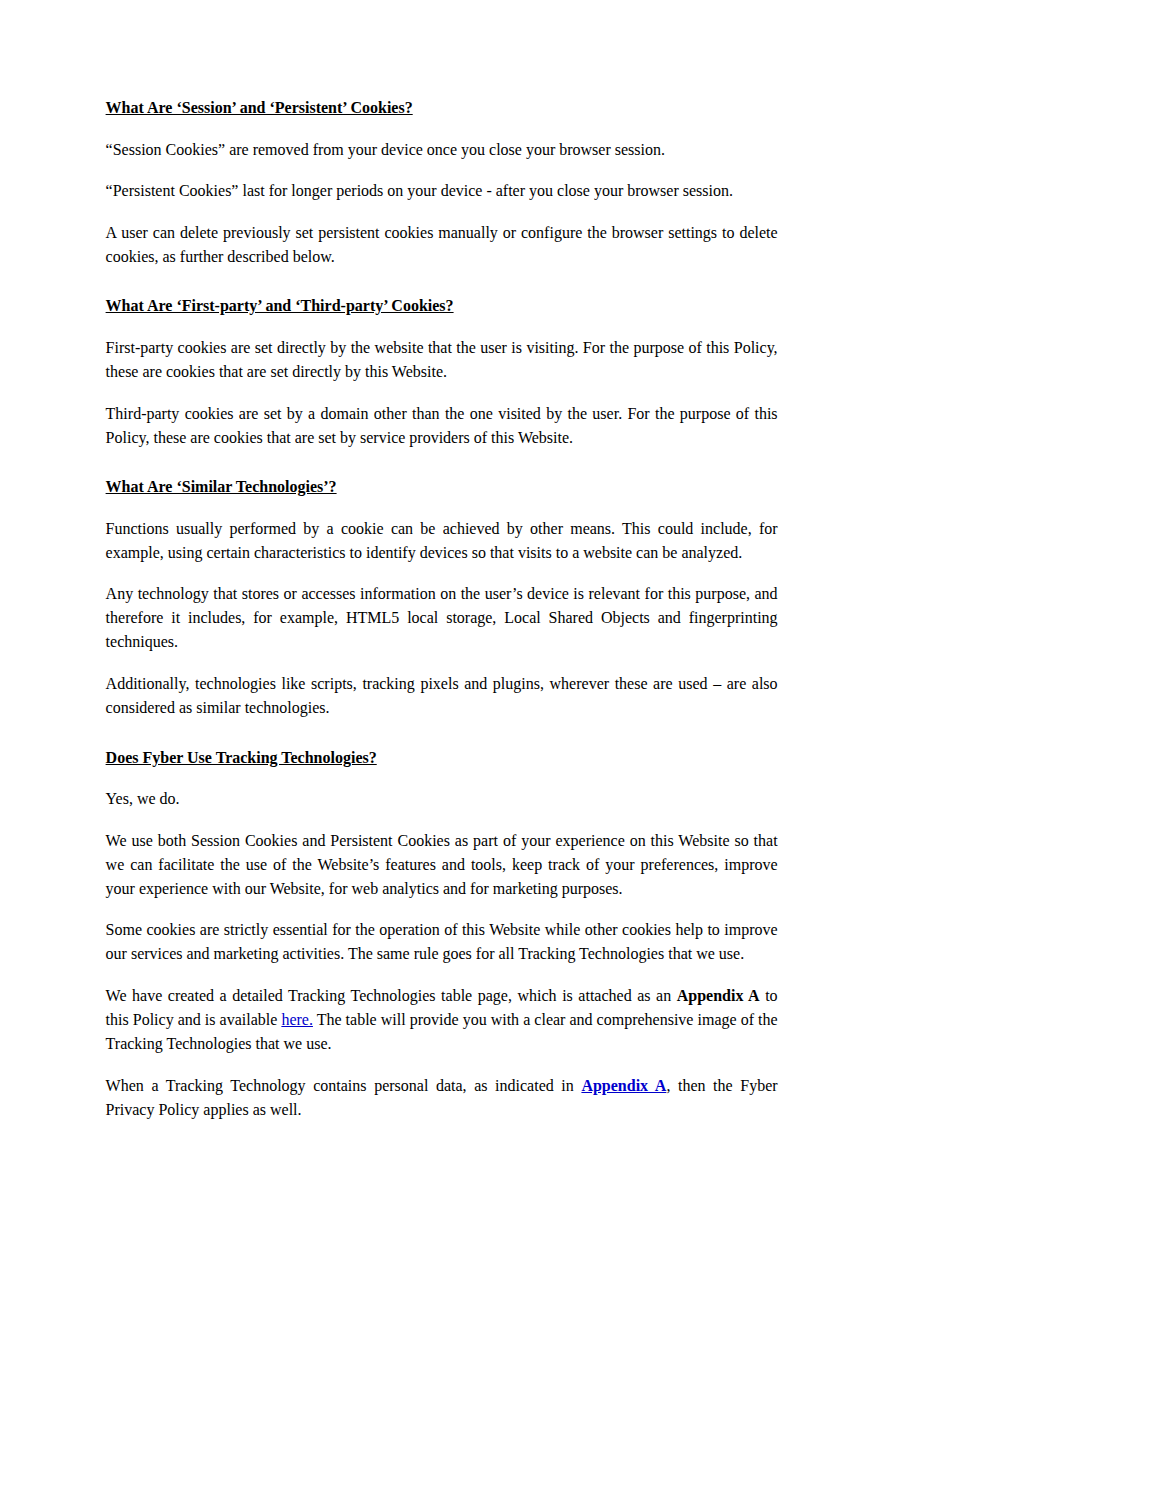What Are ‘Session’ and ‘Persistent’ Cookies?
“Session Cookies” are removed from your device once you close your browser session.
“Persistent Cookies” last for longer periods on your device - after you close your browser session.
A user can delete previously set persistent cookies manually or configure the browser settings to delete cookies, as further described below.
What Are ‘First-party’ and ‘Third-party’ Cookies?
First-party cookies are set directly by the website that the user is visiting. For the purpose of this Policy, these are cookies that are set directly by this Website.
Third-party cookies are set by a domain other than the one visited by the user. For the purpose of this Policy, these are cookies that are set by service providers of this Website.
What Are ‘Similar Technologies’?
Functions usually performed by a cookie can be achieved by other means. This could include, for example, using certain characteristics to identify devices so that visits to a website can be analyzed.
Any technology that stores or accesses information on the user’s device is relevant for this purpose, and therefore it includes, for example, HTML5 local storage, Local Shared Objects and fingerprinting techniques.
Additionally, technologies like scripts, tracking pixels and plugins, wherever these are used – are also considered as similar technologies.
Does Fyber Use Tracking Technologies?
Yes, we do.
We use both Session Cookies and Persistent Cookies as part of your experience on this Website so that we can facilitate the use of the Website’s features and tools, keep track of your preferences, improve your experience with our Website, for web analytics and for marketing purposes.
Some cookies are strictly essential for the operation of this Website while other cookies help to improve our services and marketing activities. The same rule goes for all Tracking Technologies that we use.
We have created a detailed Tracking Technologies table page, which is attached as an Appendix A to this Policy and is available here. The table will provide you with a clear and comprehensive image of the Tracking Technologies that we use.
When a Tracking Technology contains personal data, as indicated in Appendix A, then the Fyber Privacy Policy applies as well.